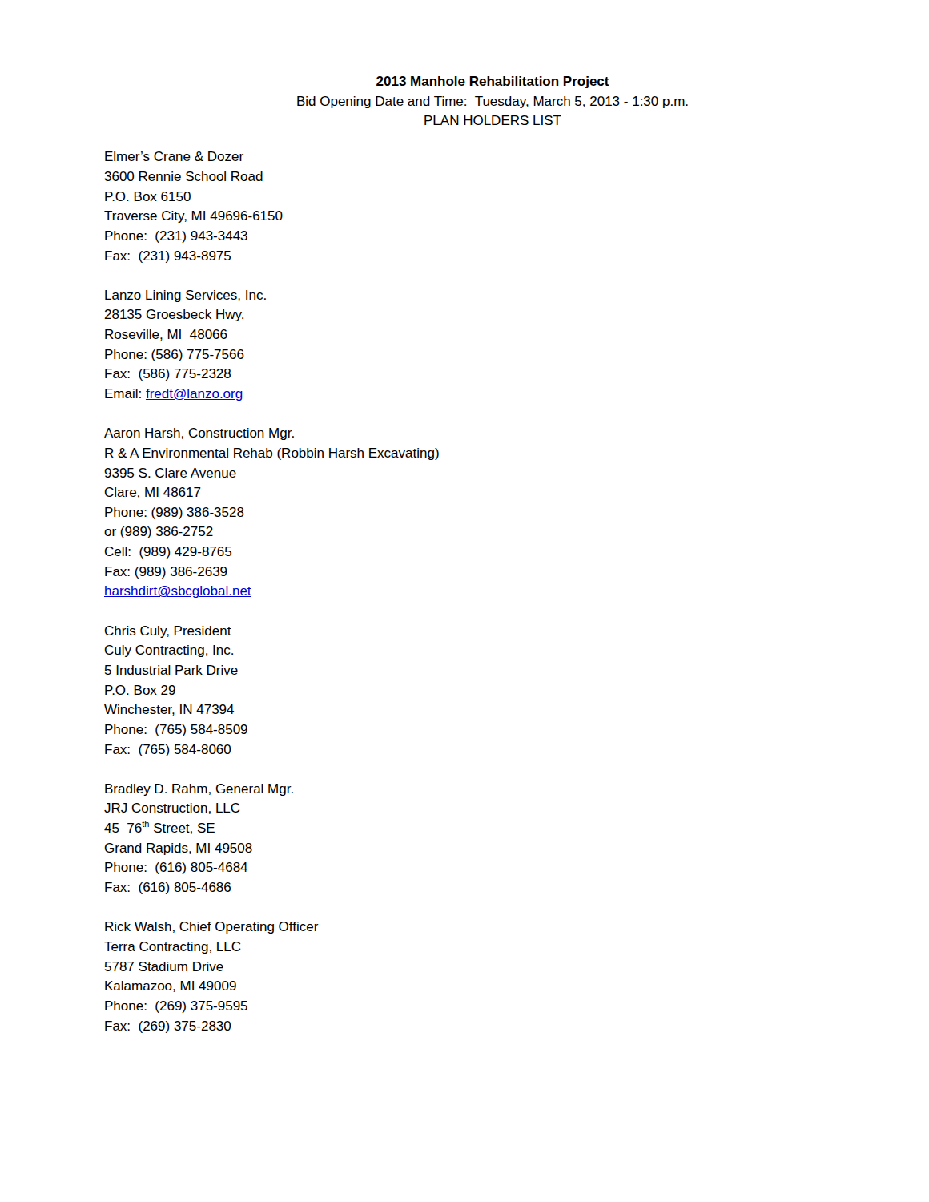2013 Manhole Rehabilitation Project
Bid Opening Date and Time: Tuesday, March 5, 2013 - 1:30 p.m.
PLAN HOLDERS LIST
Elmer’s Crane & Dozer
3600 Rennie School Road
P.O. Box 6150
Traverse City, MI 49696-6150
Phone: (231) 943-3443
Fax: (231) 943-8975
Lanzo Lining Services, Inc.
28135 Groesbeck Hwy.
Roseville, MI 48066
Phone: (586) 775-7566
Fax: (586) 775-2328
Email: fredt@lanzo.org
Aaron Harsh, Construction Mgr.
R & A Environmental Rehab (Robbin Harsh Excavating)
9395 S. Clare Avenue
Clare, MI 48617
Phone: (989) 386-3528
or (989) 386-2752
Cell: (989) 429-8765
Fax: (989) 386-2639
harshdirt@sbcglobal.net
Chris Culy, President
Culy Contracting, Inc.
5 Industrial Park Drive
P.O. Box 29
Winchester, IN 47394
Phone: (765) 584-8509
Fax: (765) 584-8060
Bradley D. Rahm, General Mgr.
JRJ Construction, LLC
45 76th Street, SE
Grand Rapids, MI 49508
Phone: (616) 805-4684
Fax: (616) 805-4686
Rick Walsh, Chief Operating Officer
Terra Contracting, LLC
5787 Stadium Drive
Kalamazoo, MI 49009
Phone: (269) 375-9595
Fax: (269) 375-2830